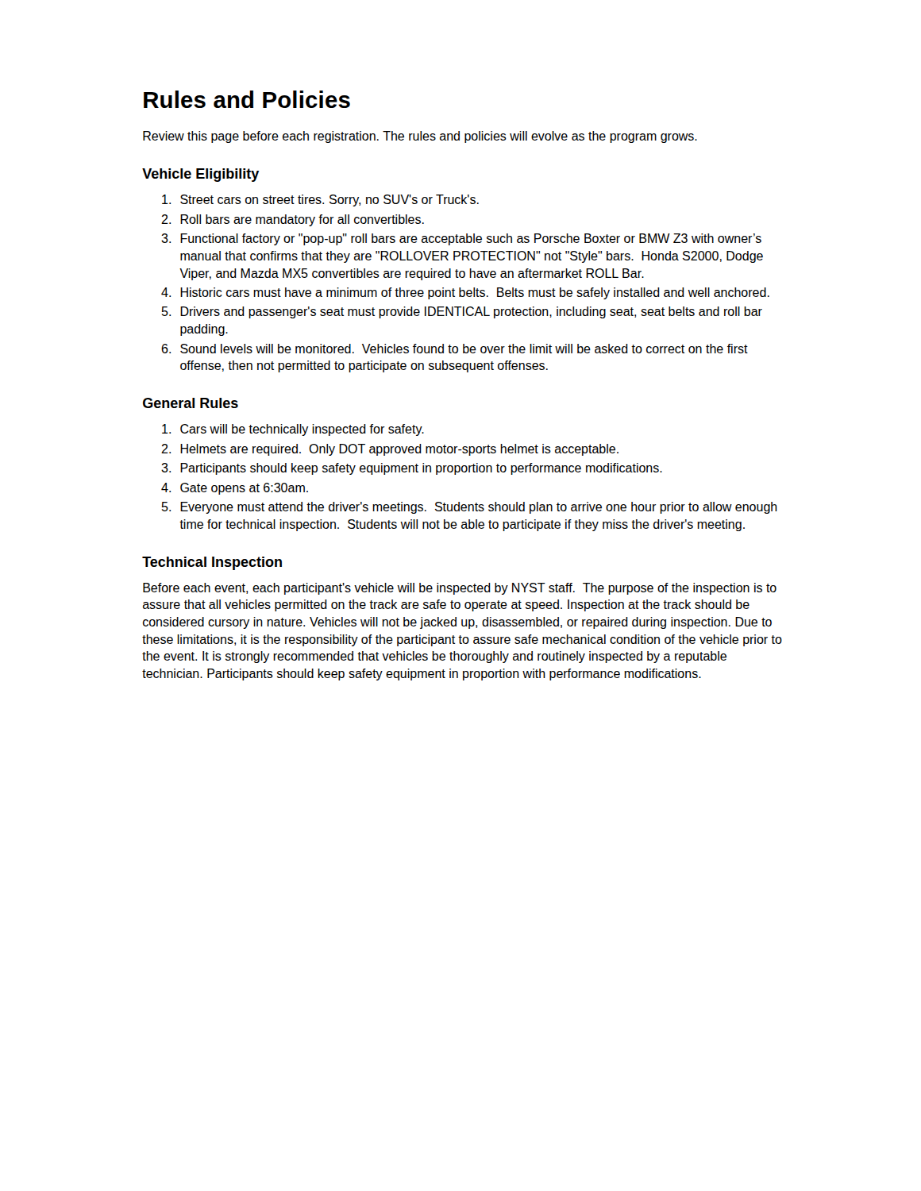Rules and Policies
Review this page before each registration. The rules and policies will evolve as the program grows.
Vehicle Eligibility
Street cars on street tires. Sorry, no SUV's or Truck's.
Roll bars are mandatory for all convertibles.
Functional factory or "pop-up" roll bars are acceptable such as Porsche Boxter or BMW Z3 with owner’s manual that confirms that they are "ROLLOVER PROTECTION" not "Style" bars. Honda S2000, Dodge Viper, and Mazda MX5 convertibles are required to have an aftermarket ROLL Bar.
Historic cars must have a minimum of three point belts. Belts must be safely installed and well anchored.
Drivers and passenger's seat must provide IDENTICAL protection, including seat, seat belts and roll bar padding.
Sound levels will be monitored. Vehicles found to be over the limit will be asked to correct on the first offense, then not permitted to participate on subsequent offenses.
General Rules
Cars will be technically inspected for safety.
Helmets are required. Only DOT approved motor-sports helmet is acceptable.
Participants should keep safety equipment in proportion to performance modifications.
Gate opens at 6:30am.
Everyone must attend the driver's meetings. Students should plan to arrive one hour prior to allow enough time for technical inspection. Students will not be able to participate if they miss the driver's meeting.
Technical Inspection
Before each event, each participant's vehicle will be inspected by NYST staff. The purpose of the inspection is to assure that all vehicles permitted on the track are safe to operate at speed. Inspection at the track should be considered cursory in nature. Vehicles will not be jacked up, disassembled, or repaired during inspection. Due to these limitations, it is the responsibility of the participant to assure safe mechanical condition of the vehicle prior to the event. It is strongly recommended that vehicles be thoroughly and routinely inspected by a reputable technician. Participants should keep safety equipment in proportion with performance modifications.